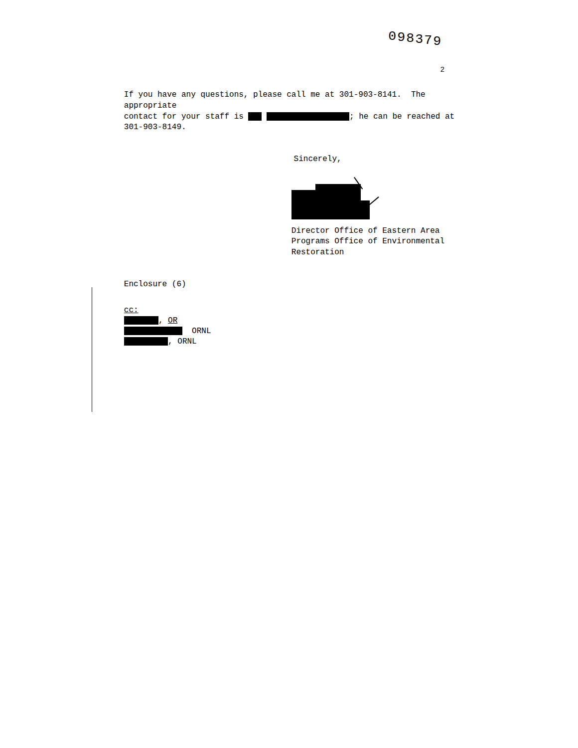098379
2
If you have any questions, please call me at 301-903-8141. The appropriate contact for your staff is ; he can be reached at 301-903-8149.
Sincerely,
Director Office of Eastern Area Programs Office of Environmental Restoration
Enclosure (6)
cc:
, OR
ORNL
, ORNL